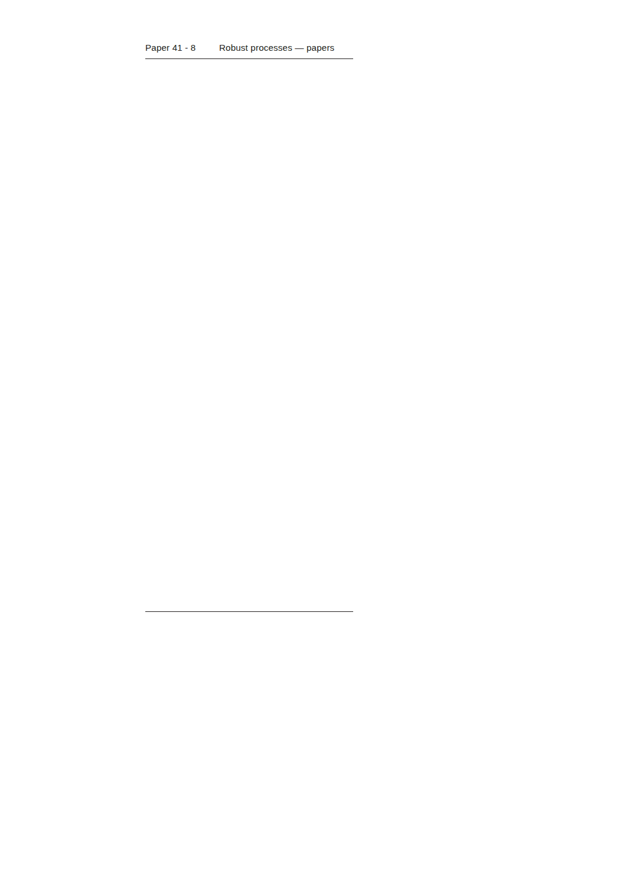Paper 41 - 8 Robust processes — papers